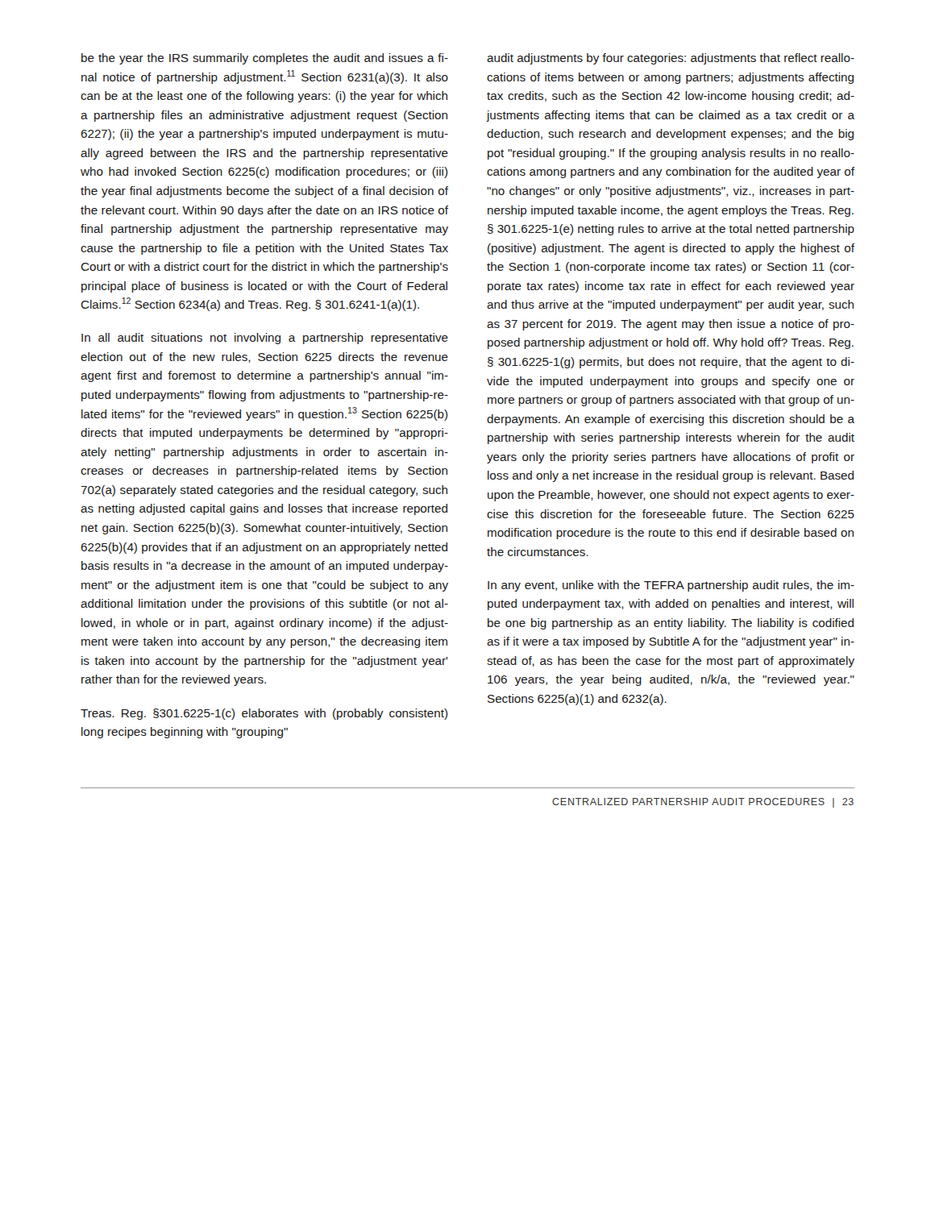be the year the IRS summarily completes the audit and issues a final notice of partnership adjustment.11 Section 6231(a)(3). It also can be at the least one of the following years: (i) the year for which a partnership files an administrative adjustment request (Section 6227); (ii) the year a partnership's imputed underpayment is mutually agreed between the IRS and the partnership representative who had invoked Section 6225(c) modification procedures; or (iii) the year final adjustments become the subject of a final decision of the relevant court. Within 90 days after the date on an IRS notice of final partnership adjustment the partnership representative may cause the partnership to file a petition with the United States Tax Court or with a district court for the district in which the partnership's principal place of business is located or with the Court of Federal Claims.12 Section 6234(a) and Treas. Reg. § 301.6241-1(a)(1).
In all audit situations not involving a partnership representative election out of the new rules, Section 6225 directs the revenue agent first and foremost to determine a partnership's annual "imputed underpayments" flowing from adjustments to "partnership-related items" for the "reviewed years" in question.13 Section 6225(b) directs that imputed underpayments be determined by "appropriately netting" partnership adjustments in order to ascertain increases or decreases in partnership-related items by Section 702(a) separately stated categories and the residual category, such as netting adjusted capital gains and losses that increase reported net gain. Section 6225(b)(3). Somewhat counter-intuitively, Section 6225(b)(4) provides that if an adjustment on an appropriately netted basis results in "a decrease in the amount of an imputed underpayment" or the adjustment item is one that "could be subject to any additional limitation under the provisions of this subtitle (or not allowed, in whole or in part, against ordinary income) if the adjustment were taken into account by any person," the decreasing item is taken into account by the partnership for the "adjustment year' rather than for the reviewed years.
Treas. Reg. §301.6225-1(c) elaborates with (probably consistent) long recipes beginning with "grouping"
audit adjustments by four categories: adjustments that reflect reallocations of items between or among partners; adjustments affecting tax credits, such as the Section 42 low-income housing credit; adjustments affecting items that can be claimed as a tax credit or a deduction, such research and development expenses; and the big pot "residual grouping." If the grouping analysis results in no reallocations among partners and any combination for the audited year of "no changes" or only "positive adjustments", viz., increases in partnership imputed taxable income, the agent employs the Treas. Reg. § 301.6225-1(e) netting rules to arrive at the total netted partnership (positive) adjustment. The agent is directed to apply the highest of the Section 1 (non-corporate income tax rates) or Section 11 (corporate tax rates) income tax rate in effect for each reviewed year and thus arrive at the "imputed underpayment" per audit year, such as 37 percent for 2019. The agent may then issue a notice of proposed partnership adjustment or hold off. Why hold off? Treas. Reg. § 301.6225-1(g) permits, but does not require, that the agent to divide the imputed underpayment into groups and specify one or more partners or group of partners associated with that group of underpayments. An example of exercising this discretion should be a partnership with series partnership interests wherein for the audit years only the priority series partners have allocations of profit or loss and only a net increase in the residual group is relevant. Based upon the Preamble, however, one should not expect agents to exercise this discretion for the foreseeable future. The Section 6225 modification procedure is the route to this end if desirable based on the circumstances.
In any event, unlike with the TEFRA partnership audit rules, the imputed underpayment tax, with added on penalties and interest, will be one big partnership as an entity liability. The liability is codified as if it were a tax imposed by Subtitle A for the "adjustment year" instead of, as has been the case for the most part of approximately 106 years, the year being audited, n/k/a, the "reviewed year." Sections 6225(a)(1) and 6232(a).
CENTRALIZED PARTNERSHIP AUDIT PROCEDURES | 23